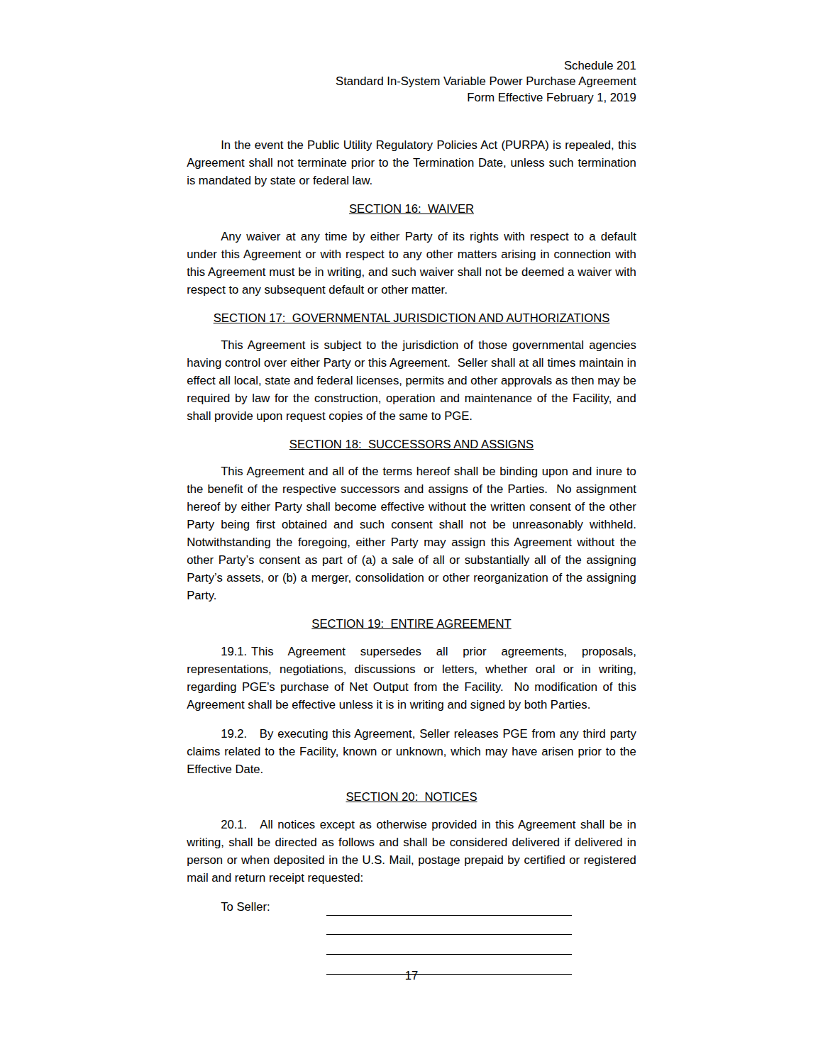Schedule 201
Standard In-System Variable Power Purchase Agreement
Form Effective February 1, 2019
In the event the Public Utility Regulatory Policies Act (PURPA) is repealed, this Agreement shall not terminate prior to the Termination Date, unless such termination is mandated by state or federal law.
SECTION 16: WAIVER
Any waiver at any time by either Party of its rights with respect to a default under this Agreement or with respect to any other matters arising in connection with this Agreement must be in writing, and such waiver shall not be deemed a waiver with respect to any subsequent default or other matter.
SECTION 17: GOVERNMENTAL JURISDICTION AND AUTHORIZATIONS
This Agreement is subject to the jurisdiction of those governmental agencies having control over either Party or this Agreement. Seller shall at all times maintain in effect all local, state and federal licenses, permits and other approvals as then may be required by law for the construction, operation and maintenance of the Facility, and shall provide upon request copies of the same to PGE.
SECTION 18: SUCCESSORS AND ASSIGNS
This Agreement and all of the terms hereof shall be binding upon and inure to the benefit of the respective successors and assigns of the Parties. No assignment hereof by either Party shall become effective without the written consent of the other Party being first obtained and such consent shall not be unreasonably withheld. Notwithstanding the foregoing, either Party may assign this Agreement without the other Party’s consent as part of (a) a sale of all or substantially all of the assigning Party’s assets, or (b) a merger, consolidation or other reorganization of the assigning Party.
SECTION 19: ENTIRE AGREEMENT
19.1. This Agreement supersedes all prior agreements, proposals, representations, negotiations, discussions or letters, whether oral or in writing, regarding PGE's purchase of Net Output from the Facility. No modification of this Agreement shall be effective unless it is in writing and signed by both Parties.
19.2. By executing this Agreement, Seller releases PGE from any third party claims related to the Facility, known or unknown, which may have arisen prior to the Effective Date.
SECTION 20: NOTICES
20.1. All notices except as otherwise provided in this Agreement shall be in writing, shall be directed as follows and shall be considered delivered if delivered in person or when deposited in the U.S. Mail, postage prepaid by certified or registered mail and return receipt requested:
To Seller:
17